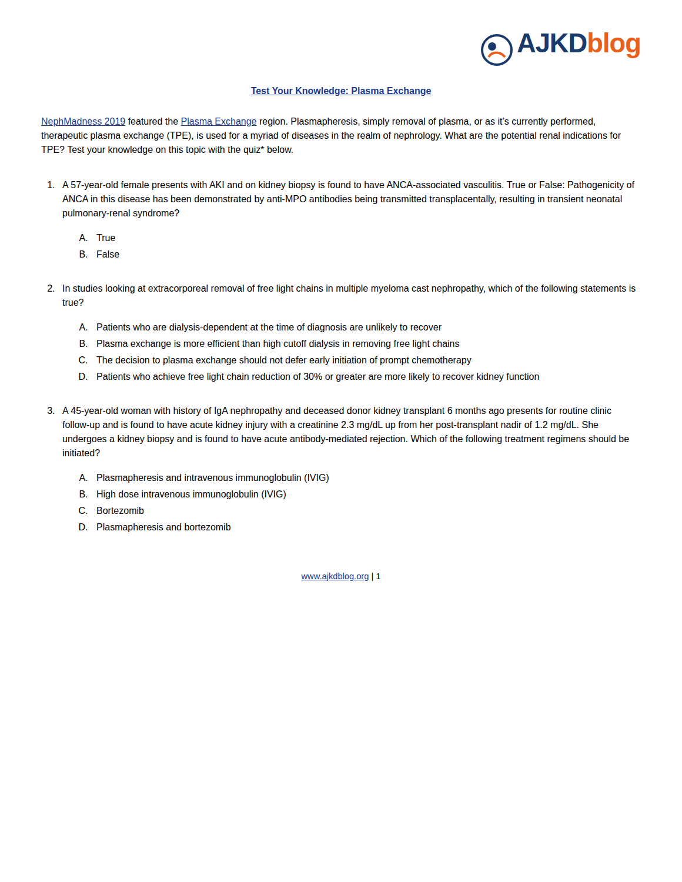AJKD blog
Test Your Knowledge: Plasma Exchange
NephMadness 2019 featured the Plasma Exchange region. Plasmapheresis, simply removal of plasma, or as it’s currently performed, therapeutic plasma exchange (TPE), is used for a myriad of diseases in the realm of nephrology. What are the potential renal indications for TPE? Test your knowledge on this topic with the quiz* below.
A 57-year-old female presents with AKI and on kidney biopsy is found to have ANCA-associated vasculitis. True or False: Pathogenicity of ANCA in this disease has been demonstrated by anti-MPO antibodies being transmitted transplacentally, resulting in transient neonatal pulmonary-renal syndrome?
True
False
In studies looking at extracorporeal removal of free light chains in multiple myeloma cast nephropathy, which of the following statements is true?
Patients who are dialysis-dependent at the time of diagnosis are unlikely to recover
Plasma exchange is more efficient than high cutoff dialysis in removing free light chains
The decision to plasma exchange should not defer early initiation of prompt chemotherapy
Patients who achieve free light chain reduction of 30% or greater are more likely to recover kidney function
A 45-year-old woman with history of IgA nephropathy and deceased donor kidney transplant 6 months ago presents for routine clinic follow-up and is found to have acute kidney injury with a creatinine 2.3 mg/dL up from her post-transplant nadir of 1.2 mg/dL. She undergoes a kidney biopsy and is found to have acute antibody-mediated rejection. Which of the following treatment regimens should be initiated?
Plasmapheresis and intravenous immunoglobulin (IVIG)
High dose intravenous immunoglobulin (IVIG)
Bortezomib
Plasmapheresis and bortezomib
www.ajkdblog.org | 1